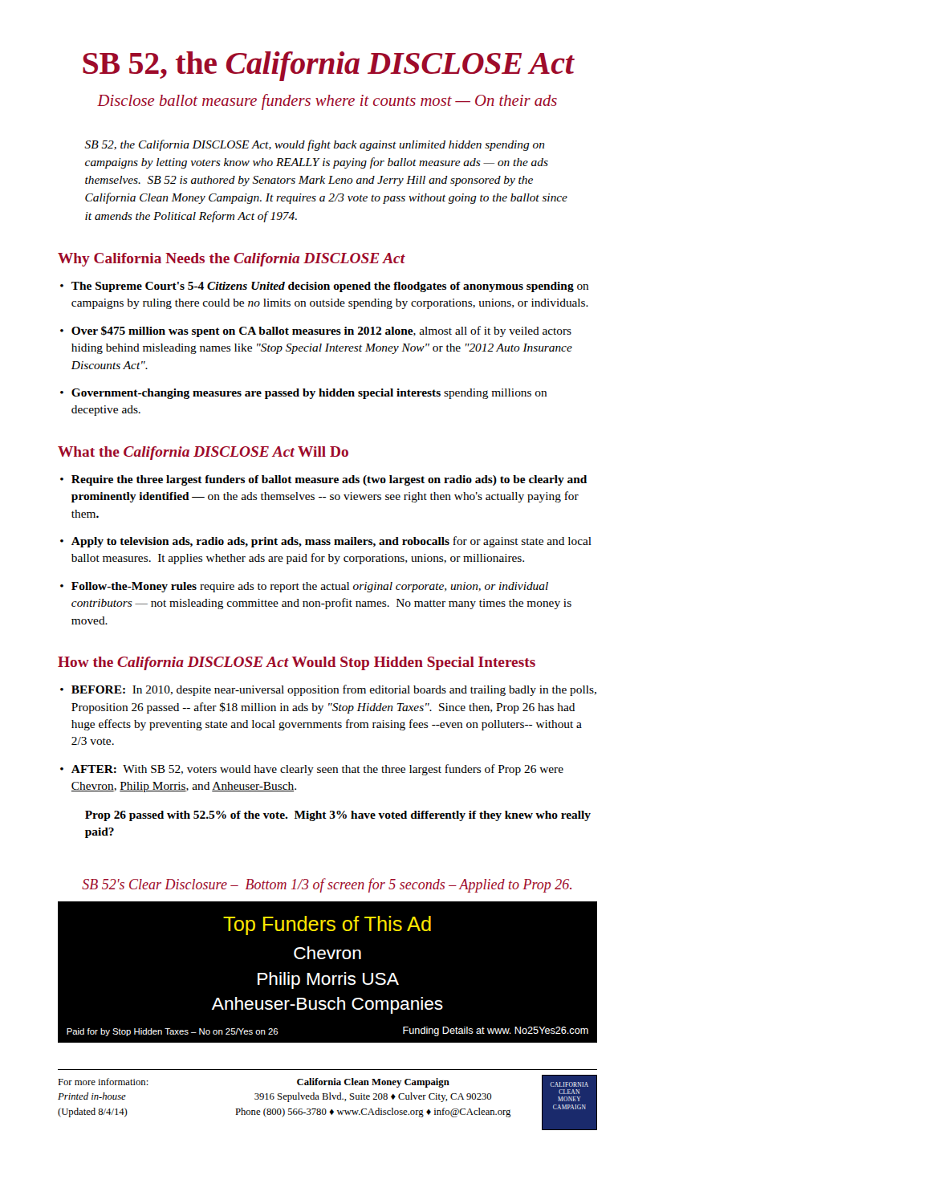SB 52, the California DISCLOSE Act
Disclose ballot measure funders where it counts most — On their ads
SB 52, the California DISCLOSE Act, would fight back against unlimited hidden spending on campaigns by letting voters know who REALLY is paying for ballot measure ads — on the ads themselves. SB 52 is authored by Senators Mark Leno and Jerry Hill and sponsored by the California Clean Money Campaign. It requires a 2/3 vote to pass without going to the ballot since it amends the Political Reform Act of 1974.
Why California Needs the California DISCLOSE Act
The Supreme Court's 5-4 Citizens United decision opened the floodgates of anonymous spending on campaigns by ruling there could be no limits on outside spending by corporations, unions, or individuals.
Over $475 million was spent on CA ballot measures in 2012 alone, almost all of it by veiled actors hiding behind misleading names like "Stop Special Interest Money Now" or the "2012 Auto Insurance Discounts Act".
Government-changing measures are passed by hidden special interests spending millions on deceptive ads.
What the California DISCLOSE Act Will Do
Require the three largest funders of ballot measure ads (two largest on radio ads) to be clearly and prominently identified — on the ads themselves -- so viewers see right then who's actually paying for them.
Apply to television ads, radio ads, print ads, mass mailers, and robocalls for or against state and local ballot measures. It applies whether ads are paid for by corporations, unions, or millionaires.
Follow-the-Money rules require ads to report the actual original corporate, union, or individual contributors — not misleading committee and non-profit names. No matter many times the money is moved.
How the California DISCLOSE Act Would Stop Hidden Special Interests
BEFORE: In 2010, despite near-universal opposition from editorial boards and trailing badly in the polls, Proposition 26 passed -- after $18 million in ads by "Stop Hidden Taxes". Since then, Prop 26 has had huge effects by preventing state and local governments from raising fees --even on polluters-- without a 2/3 vote.
AFTER: With SB 52, voters would have clearly seen that the three largest funders of Prop 26 were Chevron, Philip Morris, and Anheuser-Busch.
Prop 26 passed with 52.5% of the vote. Might 3% have voted differently if they knew who really paid?
SB 52's Clear Disclosure – Bottom 1/3 of screen for 5 seconds – Applied to Prop 26.
Top Funders of This Ad
Chevron
Philip Morris USA
Anheuser-Busch Companies
Paid for by Stop Hidden Taxes – No on 25/Yes on 26 Funding Details at www. No25Yes26.com
For more information:
Printed in-house
(Updated 8/4/14)
California Clean Money Campaign
3916 Sepulveda Blvd., Suite 208 ♦ Culver City, CA 90230
Phone (800) 566-3780 ♦ www.CAdisclose.org ♦ info@CAclean.org
California
Clean
Money
Campaign